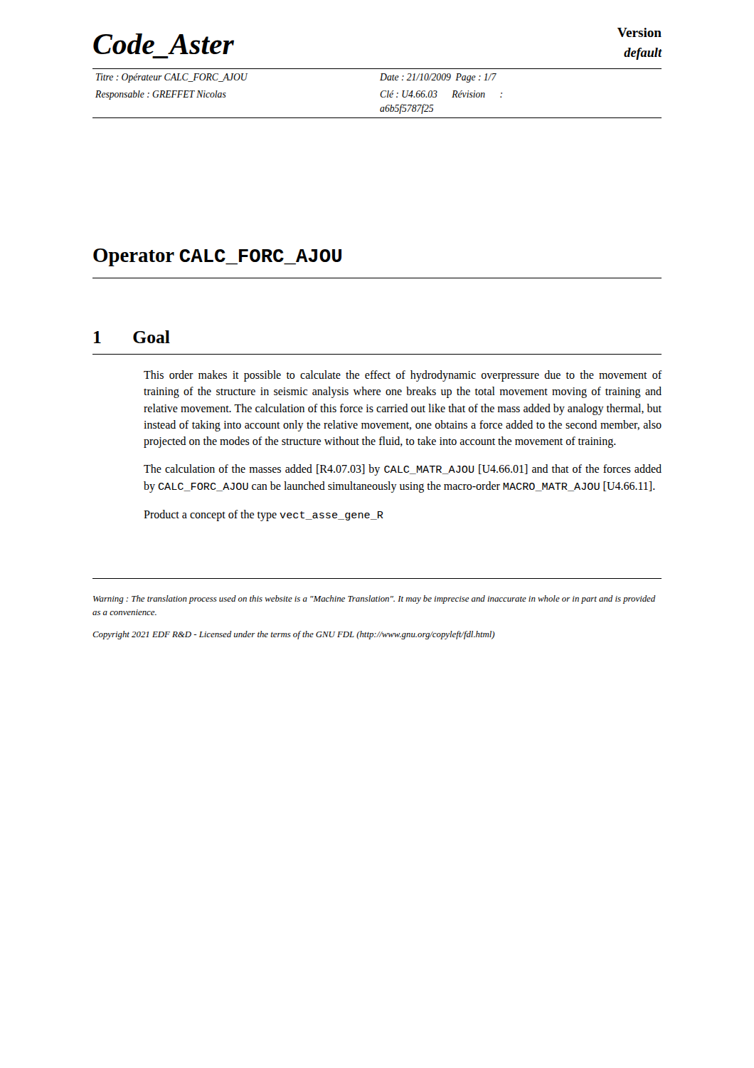Version
default
Code_Aster
| Titre : Opérateur CALC_FORC_AJOU | Date : 21/10/2009 Page : 1/7 |
| Responsable : GREFFET Nicolas | Clé : U4.66.03 Révision : a6b5f5787f25 |
Operator CALC_FORC_AJOU
1 Goal
This order makes it possible to calculate the effect of hydrodynamic overpressure due to the movement of training of the structure in seismic analysis where one breaks up the total movement moving of training and relative movement. The calculation of this force is carried out like that of the mass added by analogy thermal, but instead of taking into account only the relative movement, one obtains a force added to the second member, also projected on the modes of the structure without the fluid, to take into account the movement of training.
The calculation of the masses added [R4.07.03] by CALC_MATR_AJOU [U4.66.01] and that of the forces added by CALC_FORC_AJOU can be launched simultaneously using the macro-order MACRO_MATR_AJOU [U4.66.11].
Product a concept of the type vect_asse_gene_R
Warning : The translation process used on this website is a "Machine Translation". It may be imprecise and inaccurate in whole or in part and is provided as a convenience.
Copyright 2021 EDF R&D - Licensed under the terms of the GNU FDL (http://www.gnu.org/copyleft/fdl.html)